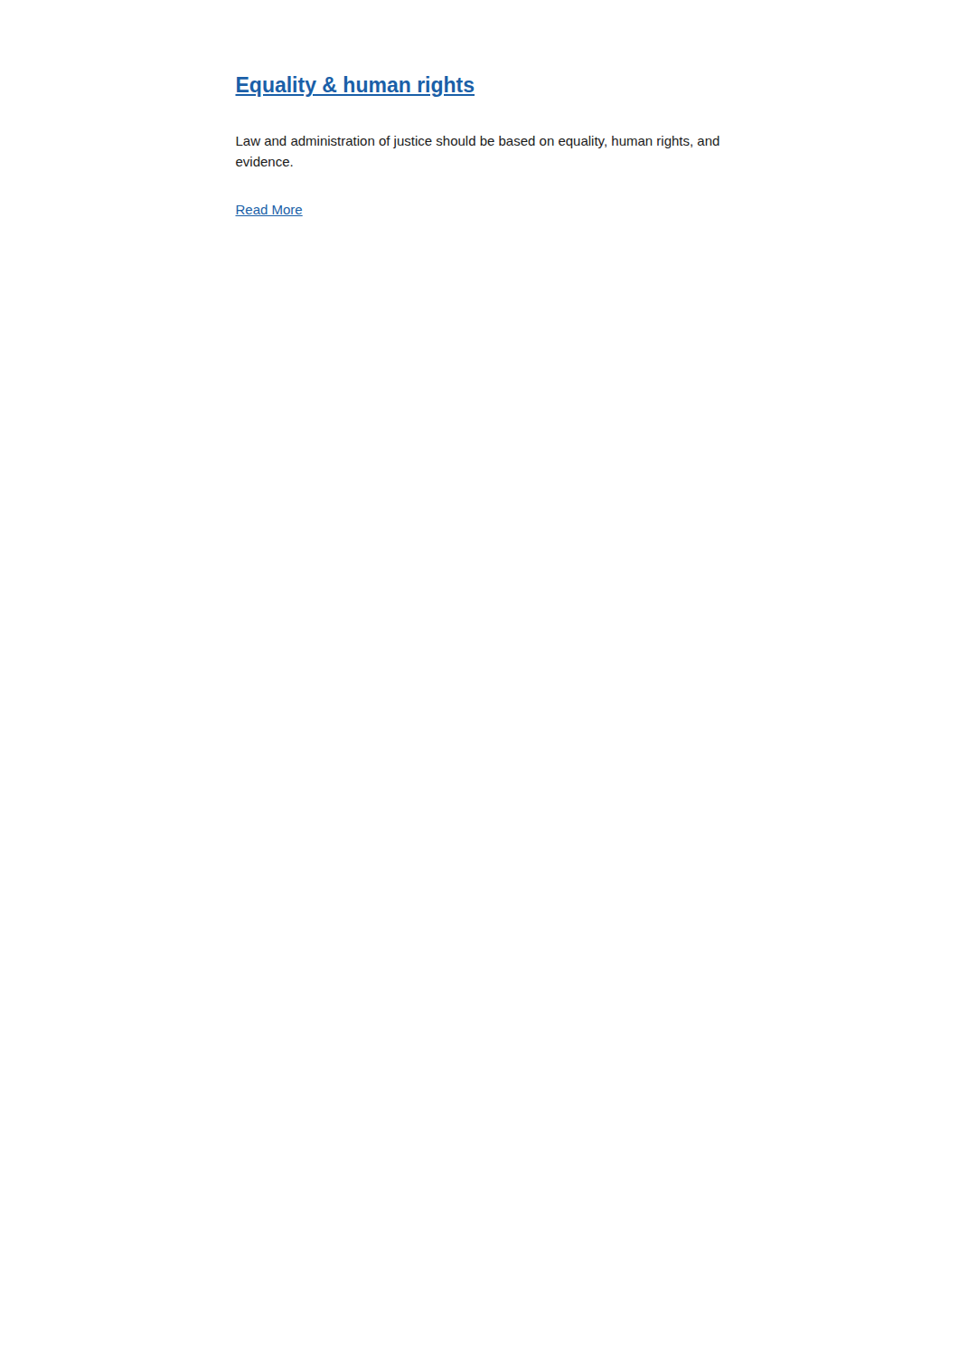Equality & human rights
Law and administration of justice should be based on equality, human rights, and evidence.
Read More